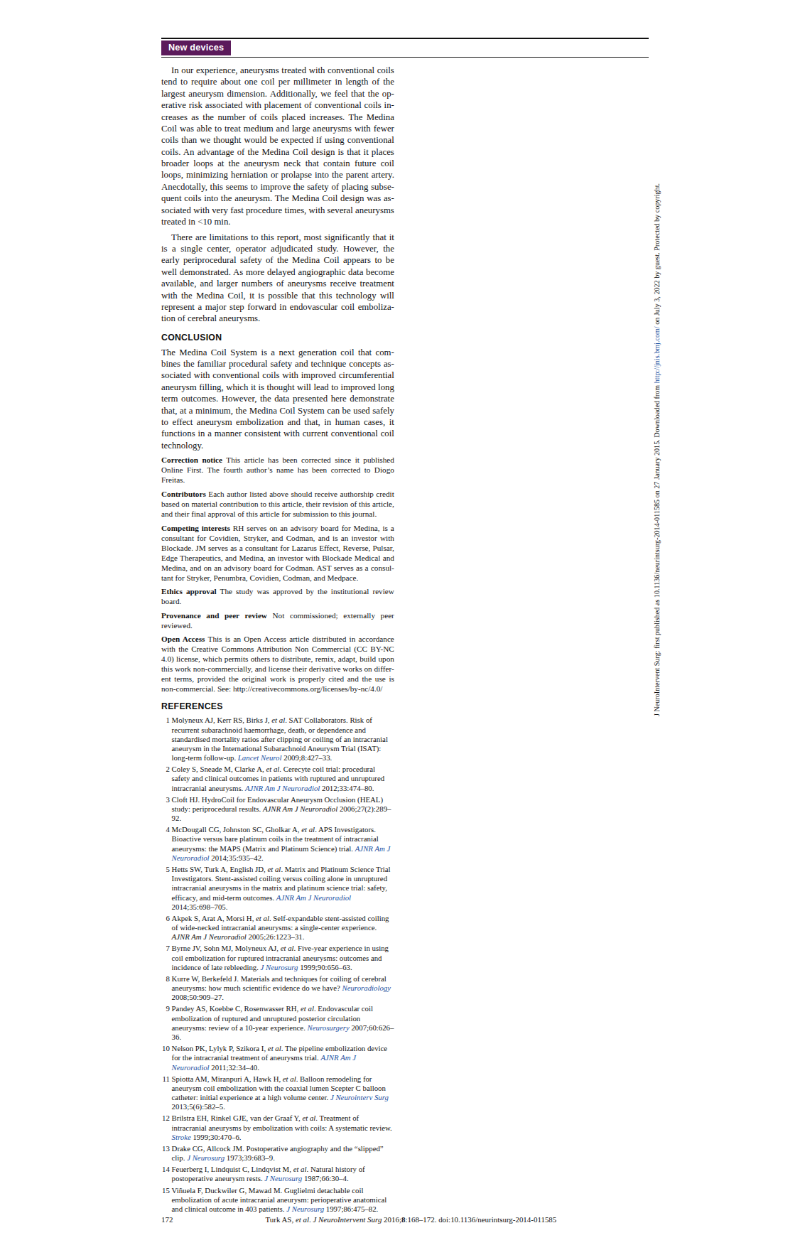New devices
In our experience, aneurysms treated with conventional coils tend to require about one coil per millimeter in length of the largest aneurysm dimension. Additionally, we feel that the operative risk associated with placement of conventional coils increases as the number of coils placed increases. The Medina Coil was able to treat medium and large aneurysms with fewer coils than we thought would be expected if using conventional coils. An advantage of the Medina Coil design is that it places broader loops at the aneurysm neck that contain future coil loops, minimizing herniation or prolapse into the parent artery. Anecdotally, this seems to improve the safety of placing subsequent coils into the aneurysm. The Medina Coil design was associated with very fast procedure times, with several aneurysms treated in <10 min.
There are limitations to this report, most significantly that it is a single center, operator adjudicated study. However, the early periprocedural safety of the Medina Coil appears to be well demonstrated. As more delayed angiographic data become available, and larger numbers of aneurysms receive treatment with the Medina Coil, it is possible that this technology will represent a major step forward in endovascular coil embolization of cerebral aneurysms.
Conclusion
The Medina Coil System is a next generation coil that combines the familiar procedural safety and technique concepts associated with conventional coils with improved circumferential aneurysm filling, which it is thought will lead to improved long term outcomes. However, the data presented here demonstrate that, at a minimum, the Medina Coil System can be used safely to effect aneurysm embolization and that, in human cases, it functions in a manner consistent with current conventional coil technology.
Correction notice This article has been corrected since it published Online First. The fourth author’s name has been corrected to Diogo Freitas.
Contributors Each author listed above should receive authorship credit based on material contribution to this article, their revision of this article, and their final approval of this article for submission to this journal.
Competing interests RH serves on an advisory board for Medina, is a consultant for Covidien, Stryker, and Codman, and is an investor with Blockade. JM serves as a consultant for Lazarus Effect, Reverse, Pulsar, Edge Therapeutics, and Medina, an investor with Blockade Medical and Medina, and on an advisory board for Codman. AST serves as a consultant for Stryker, Penumbra, Covidien, Codman, and Medpace.
Ethics approval The study was approved by the institutional review board.
Provenance and peer review Not commissioned; externally peer reviewed.
Open Access This is an Open Access article distributed in accordance with the Creative Commons Attribution Non Commercial (CC BY-NC 4.0) license, which permits others to distribute, remix, adapt, build upon this work non-commercially, and license their derivative works on different terms, provided the original work is properly cited and the use is non-commercial. See: http://creativecommons.org/licenses/by-nc/4.0/
References
Molyneux AJ, Kerr RS, Birks J, et al. SAT Collaborators. Risk of recurrent subarachnoid haemorrhage, death, or dependence and standardised mortality ratios after clipping or coiling of an intracranial aneurysm in the International Subarachnoid Aneurysm Trial (ISAT): long-term follow-up. Lancet Neurol 2009;8:427–33.
Coley S, Sneade M, Clarke A, et al. Cerecyte coil trial: procedural safety and clinical outcomes in patients with ruptured and unruptured intracranial aneurysms. AJNR Am J Neuroradiol 2012;33:474–80.
Cloft HJ. HydroCoil for Endovascular Aneurysm Occlusion (HEAL) study: periprocedural results. AJNR Am J Neuroradiol 2006;27(2):289–92.
McDougall CG, Johnston SC, Gholkar A, et al. APS Investigators. Bioactive versus bare platinum coils in the treatment of intracranial aneurysms: the MAPS (Matrix and Platinum Science) trial. AJNR Am J Neuroradiol 2014;35:935–42.
Hetts SW, Turk A, English JD, et al. Matrix and Platinum Science Trial Investigators. Stent-assisted coiling versus coiling alone in unruptured intracranial aneurysms in the matrix and platinum science trial: safety, efficacy, and mid-term outcomes. AJNR Am J Neuroradiol 2014;35:698–705.
Akpek S, Arat A, Morsi H, et al. Self-expandable stent-assisted coiling of wide-necked intracranial aneurysms: a single-center experience. AJNR Am J Neuroradiol 2005;26:1223–31.
Byrne JV, Sohn MJ, Molyneux AJ, et al. Five-year experience in using coil embolization for ruptured intracranial aneurysms: outcomes and incidence of late rebleeding. J Neurosurg 1999;90:656–63.
Kurre W, Berkefeld J. Materials and techniques for coiling of cerebral aneurysms: how much scientific evidence do we have? Neuroradiology 2008;50:909–27.
Pandey AS, Koebbe C, Rosenwasser RH, et al. Endovascular coil embolization of ruptured and unruptured posterior circulation aneurysms: review of a 10-year experience. Neurosurgery 2007;60:626–36.
Nelson PK, Lylyk P, Szikora I, et al. The pipeline embolization device for the intracranial treatment of aneurysms trial. AJNR Am J Neuroradiol 2011;32:34–40.
Spiotta AM, Miranpuri A, Hawk H, et al. Balloon remodeling for aneurysm coil embolization with the coaxial lumen Scepter C balloon catheter: initial experience at a high volume center. J Neurointerv Surg 2013;5(6):582–5.
Brilstra EH, Rinkel GJE, van der Graaf Y, et al. Treatment of intracranial aneurysms by embolization with coils: A systematic review. Stroke 1999;30:470–6.
Drake CG, Allcock JM. Postoperative angiography and the “slipped” clip. J Neurosurg 1973;39:683–9.
Feuerberg I, Lindquist C, Lindqvist M, et al. Natural history of postoperative aneurysm rests. J Neurosurg 1987;66:30–4.
Viñuela F, Duckwiler G, Mawad M. Guglielmi detachable coil embolization of acute intracranial aneurysm: perioperative anatomical and clinical outcome in 403 patients. J Neurosurg 1997;86:475–82.
172
Turk AS, et al. J NeuroIntervent Surg 2016;8:168–172. doi:10.1136/neurintsurg-2014-011585
J NeuroIntervent Surg: first published as 10.1136/neurintsurg-2014-011585 on 27 January 2015. Downloaded from http://jnis.bmj.com/ on July 3, 2022 by guest. Protected by copyright.